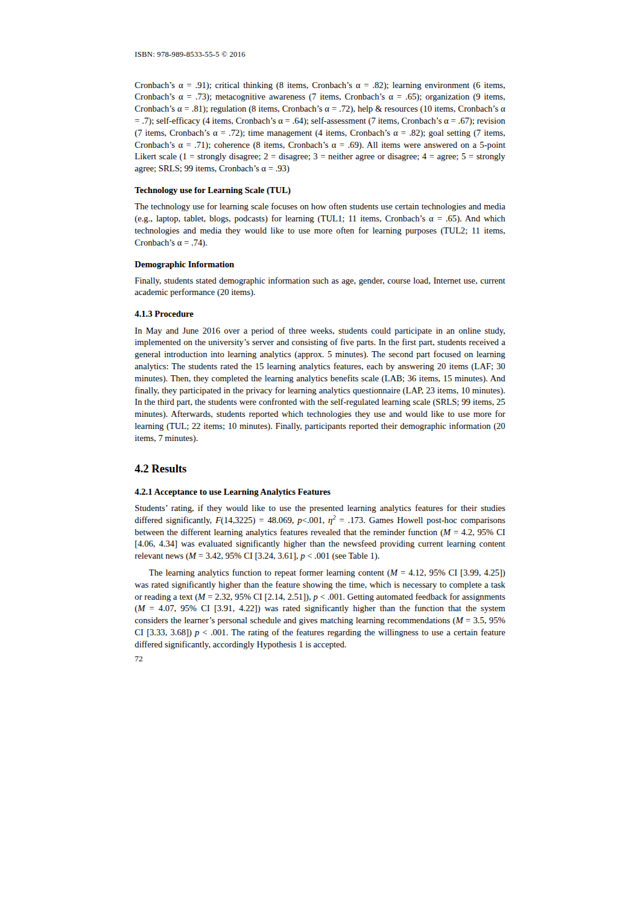ISBN: 978-989-8533-55-5 © 2016
Cronbach’s α = .91); critical thinking (8 items, Cronbach’s α = .82); learning environment (6 items, Cronbach’s α = .73); metacognitive awareness (7 items, Cronbach’s α = .65); organization (9 items, Cronbach’s α = .81); regulation (8 items, Cronbach’s α = .72), help & resources (10 items, Cronbach’s α = .7); self-efficacy (4 items, Cronbach’s α = .64); self-assessment (7 items, Cronbach’s α = .67); revision (7 items, Cronbach’s α = .72); time management (4 items, Cronbach’s α = .82); goal setting (7 items, Cronbach’s α = .71); coherence (8 items, Cronbach’s α = .69). All items were answered on a 5-point Likert scale (1 = strongly disagree; 2 = disagree; 3 = neither agree or disagree; 4 = agree; 5 = strongly agree; SRLS; 99 items, Cronbach’s α = .93)
Technology use for Learning Scale (TUL)
The technology use for learning scale focuses on how often students use certain technologies and media (e.g., laptop, tablet, blogs, podcasts) for learning (TUL1; 11 items, Cronbach’s α = .65). And which technologies and media they would like to use more often for learning purposes (TUL2; 11 items, Cronbach’s α = .74).
Demographic Information
Finally, students stated demographic information such as age, gender, course load, Internet use, current academic performance (20 items).
4.1.3 Procedure
In May and June 2016 over a period of three weeks, students could participate in an online study, implemented on the university’s server and consisting of five parts. In the first part, students received a general introduction into learning analytics (approx. 5 minutes). The second part focused on learning analytics: The students rated the 15 learning analytics features, each by answering 20 items (LAF; 30 minutes). Then, they completed the learning analytics benefits scale (LAB; 36 items, 15 minutes). And finally, they participated in the privacy for learning analytics questionnaire (LAP, 23 items, 10 minutes). In the third part, the students were confronted with the self-regulated learning scale (SRLS; 99 items, 25 minutes). Afterwards, students reported which technologies they use and would like to use more for learning (TUL; 22 items; 10 minutes). Finally, participants reported their demographic information (20 items, 7 minutes).
4.2 Results
4.2.1 Acceptance to use Learning Analytics Features
Students’ rating, if they would like to use the presented learning analytics features for their studies differed significantly, F(14,3225) = 48.069, p<.001, η2 = .173. Games Howell post-hoc comparisons between the different learning analytics features revealed that the reminder function (M = 4.2, 95% CI [4.06, 4.34] was evaluated significantly higher than the newsfeed providing current learning content relevant news (M = 3.42, 95% CI [3.24, 3.61], p < .001 (see Table 1).
The learning analytics function to repeat former learning content (M = 4.12, 95% CI [3.99, 4.25]) was rated significantly higher than the feature showing the time, which is necessary to complete a task or reading a text (M = 2.32, 95% CI [2.14, 2.51]), p < .001. Getting automated feedback for assignments (M = 4.07, 95% CI [3.91, 4.22]) was rated significantly higher than the function that the system considers the learner’s personal schedule and gives matching learning recommendations (M = 3.5, 95% CI [3.33, 3.68]) p < .001. The rating of the features regarding the willingness to use a certain feature differed significantly, accordingly Hypothesis 1 is accepted.
72